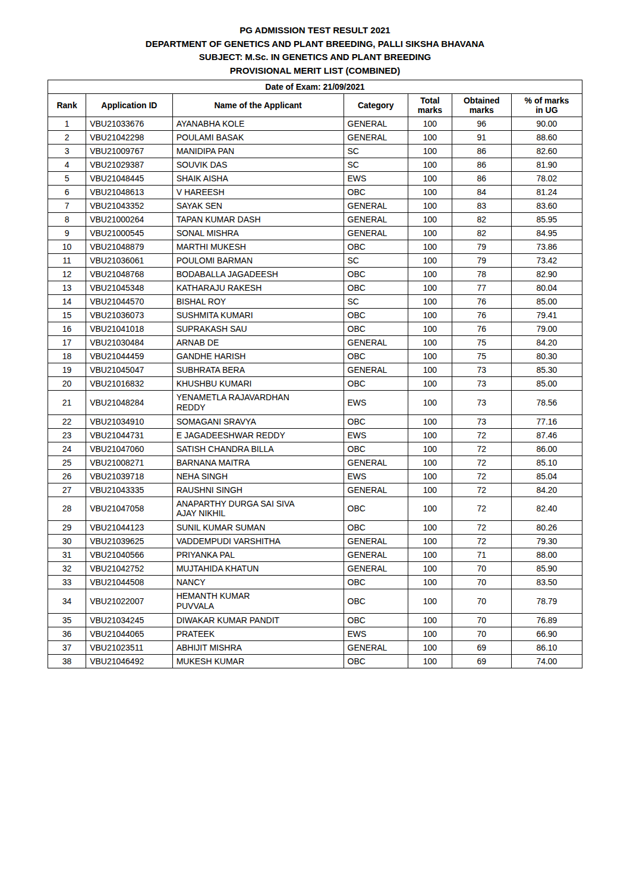PG ADMISSION TEST RESULT 2021
DEPARTMENT OF GENETICS AND PLANT BREEDING, PALLI SIKSHA BHAVANA
SUBJECT: M.Sc. IN GENETICS AND PLANT BREEDING
PROVISIONAL MERIT LIST (COMBINED)
| Date of Exam: 21/09/2021 |
| Rank | Application ID | Name of the Applicant | Category | Total marks | Obtained marks | % of marks in UG |
| 1 | VBU21033676 | AYANABHA KOLE | GENERAL | 100 | 96 | 90.00 |
| 2 | VBU21042298 | POULAMI BASAK | GENERAL | 100 | 91 | 88.60 |
| 3 | VBU21009767 | MANIDIPA PAN | SC | 100 | 86 | 82.60 |
| 4 | VBU21029387 | SOUVIK DAS | SC | 100 | 86 | 81.90 |
| 5 | VBU21048445 | SHAIK AISHA | EWS | 100 | 86 | 78.02 |
| 6 | VBU21048613 | V HAREESH | OBC | 100 | 84 | 81.24 |
| 7 | VBU21043352 | SAYAK SEN | GENERAL | 100 | 83 | 83.60 |
| 8 | VBU21000264 | TAPAN KUMAR DASH | GENERAL | 100 | 82 | 85.95 |
| 9 | VBU21000545 | SONAL MISHRA | GENERAL | 100 | 82 | 84.95 |
| 10 | VBU21048879 | MARTHI MUKESH | OBC | 100 | 79 | 73.86 |
| 11 | VBU21036061 | POULOMI BARMAN | SC | 100 | 79 | 73.42 |
| 12 | VBU21048768 | BODABALLA JAGADEESH | OBC | 100 | 78 | 82.90 |
| 13 | VBU21045348 | KATHARAJU RAKESH | OBC | 100 | 77 | 80.04 |
| 14 | VBU21044570 | BISHAL ROY | SC | 100 | 76 | 85.00 |
| 15 | VBU21036073 | SUSHMITA KUMARI | OBC | 100 | 76 | 79.41 |
| 16 | VBU21041018 | SUPRAKASH SAU | OBC | 100 | 76 | 79.00 |
| 17 | VBU21030484 | ARNAB DE | GENERAL | 100 | 75 | 84.20 |
| 18 | VBU21044459 | GANDHE HARISH | OBC | 100 | 75 | 80.30 |
| 19 | VBU21045047 | SUBHRATA BERA | GENERAL | 100 | 73 | 85.30 |
| 20 | VBU21016832 | KHUSHBU KUMARI | OBC | 100 | 73 | 85.00 |
| 21 | VBU21048284 | YENAMETLA RAJAVARDHAN REDDY | EWS | 100 | 73 | 78.56 |
| 22 | VBU21034910 | SOMAGANI SRAVYA | OBC | 100 | 73 | 77.16 |
| 23 | VBU21044731 | E JAGADEESHWAR REDDY | EWS | 100 | 72 | 87.46 |
| 24 | VBU21047060 | SATISH CHANDRA BILLA | OBC | 100 | 72 | 86.00 |
| 25 | VBU21008271 | BARNANA MAITRA | GENERAL | 100 | 72 | 85.10 |
| 26 | VBU21039718 | NEHA SINGH | EWS | 100 | 72 | 85.04 |
| 27 | VBU21043335 | RAUSHNI SINGH | GENERAL | 100 | 72 | 84.20 |
| 28 | VBU21047058 | ANAPARTHY DURGA SAI SIVA AJAY NIKHIL | OBC | 100 | 72 | 82.40 |
| 29 | VBU21044123 | SUNIL KUMAR SUMAN | OBC | 100 | 72 | 80.26 |
| 30 | VBU21039625 | VADDEMPUDI VARSHITHA | GENERAL | 100 | 72 | 79.30 |
| 31 | VBU21040566 | PRIYANKA PAL | GENERAL | 100 | 71 | 88.00 |
| 32 | VBU21042752 | MUJTAHIDA KHATUN | GENERAL | 100 | 70 | 85.90 |
| 33 | VBU21044508 | NANCY | OBC | 100 | 70 | 83.50 |
| 34 | VBU21022007 | HEMANTH KUMAR PUVVALA | OBC | 100 | 70 | 78.79 |
| 35 | VBU21034245 | DIWAKAR KUMAR PANDIT | OBC | 100 | 70 | 76.89 |
| 36 | VBU21044065 | PRATEEK | EWS | 100 | 70 | 66.90 |
| 37 | VBU21023511 | ABHIJIT MISHRA | GENERAL | 100 | 69 | 86.10 |
| 38 | VBU21046492 | MUKESH KUMAR | OBC | 100 | 69 | 74.00 |